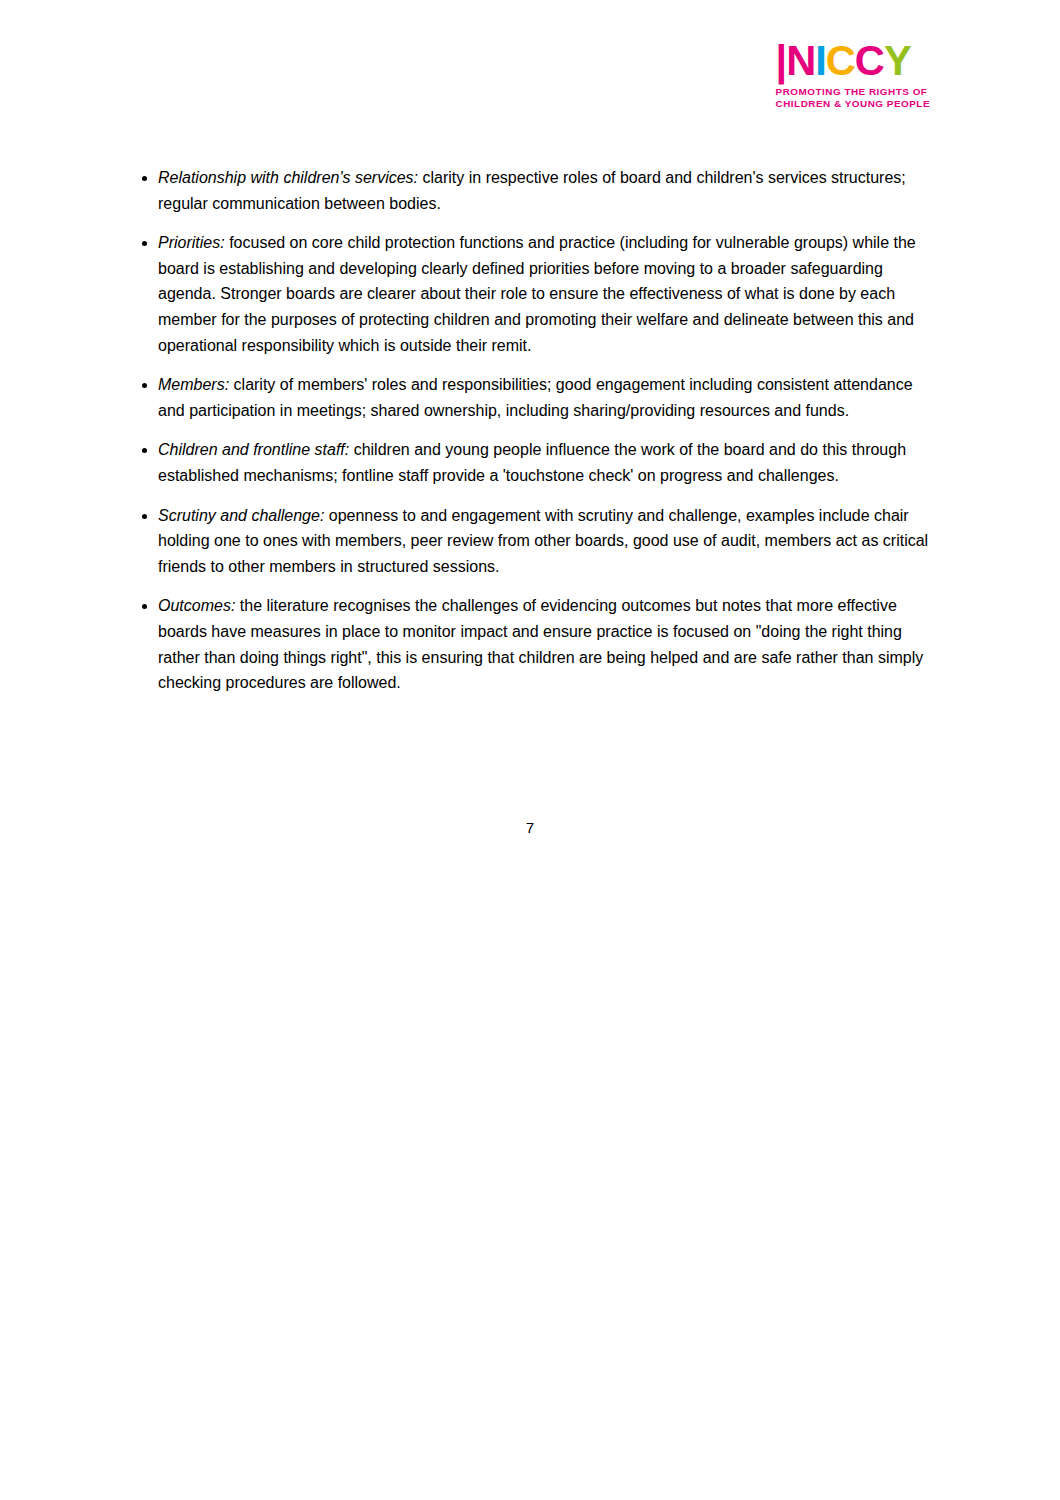|NICCY
Promoting the rights of
children & young people
Relationship with children's services: clarity in respective roles of board and children's services structures; regular communication between bodies.
Priorities: focused on core child protection functions and practice (including for vulnerable groups) while the board is establishing and developing clearly defined priorities before moving to a broader safeguarding agenda. Stronger boards are clearer about their role to ensure the effectiveness of what is done by each member for the purposes of protecting children and promoting their welfare and delineate between this and operational responsibility which is outside their remit.
Members: clarity of members' roles and responsibilities; good engagement including consistent attendance and participation in meetings; shared ownership, including sharing/providing resources and funds.
Children and frontline staff: children and young people influence the work of the board and do this through established mechanisms; fontline staff provide a 'touchstone check' on progress and challenges.
Scrutiny and challenge: openness to and engagement with scrutiny and challenge, examples include chair holding one to ones with members, peer review from other boards, good use of audit, members act as critical friends to other members in structured sessions.
Outcomes: the literature recognises the challenges of evidencing outcomes but notes that more effective boards have measures in place to monitor impact and ensure practice is focused on "doing the right thing rather than doing things right", this is ensuring that children are being helped and are safe rather than simply checking procedures are followed.
7